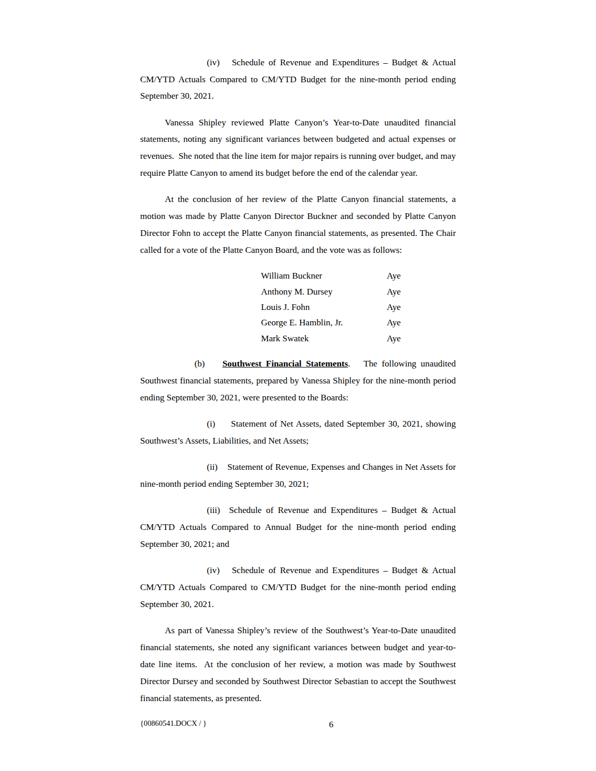(iv) Schedule of Revenue and Expenditures – Budget & Actual CM/YTD Actuals Compared to CM/YTD Budget for the nine-month period ending September 30, 2021.
Vanessa Shipley reviewed Platte Canyon’s Year-to-Date unaudited financial statements, noting any significant variances between budgeted and actual expenses or revenues. She noted that the line item for major repairs is running over budget, and may require Platte Canyon to amend its budget before the end of the calendar year.
At the conclusion of her review of the Platte Canyon financial statements, a motion was made by Platte Canyon Director Buckner and seconded by Platte Canyon Director Fohn to accept the Platte Canyon financial statements, as presented. The Chair called for a vote of the Platte Canyon Board, and the vote was as follows:
William Buckner Aye
Anthony M. Dursey Aye
Louis J. Fohn Aye
George E. Hamblin, Jr. Aye
Mark Swatek Aye
(b) Southwest Financial Statements. The following unaudited Southwest financial statements, prepared by Vanessa Shipley for the nine-month period ending September 30, 2021, were presented to the Boards:
(i) Statement of Net Assets, dated September 30, 2021, showing Southwest’s Assets, Liabilities, and Net Assets;
(ii) Statement of Revenue, Expenses and Changes in Net Assets for nine-month period ending September 30, 2021;
(iii) Schedule of Revenue and Expenditures – Budget & Actual CM/YTD Actuals Compared to Annual Budget for the nine-month period ending September 30, 2021; and
(iv) Schedule of Revenue and Expenditures – Budget & Actual CM/YTD Actuals Compared to CM/YTD Budget for the nine-month period ending September 30, 2021.
As part of Vanessa Shipley’s review of the Southwest’s Year-to-Date unaudited financial statements, she noted any significant variances between budget and year-to-date line items. At the conclusion of her review, a motion was made by Southwest Director Dursey and seconded by Southwest Director Sebastian to accept the Southwest financial statements, as presented.
{00860541.DOCX / }
6